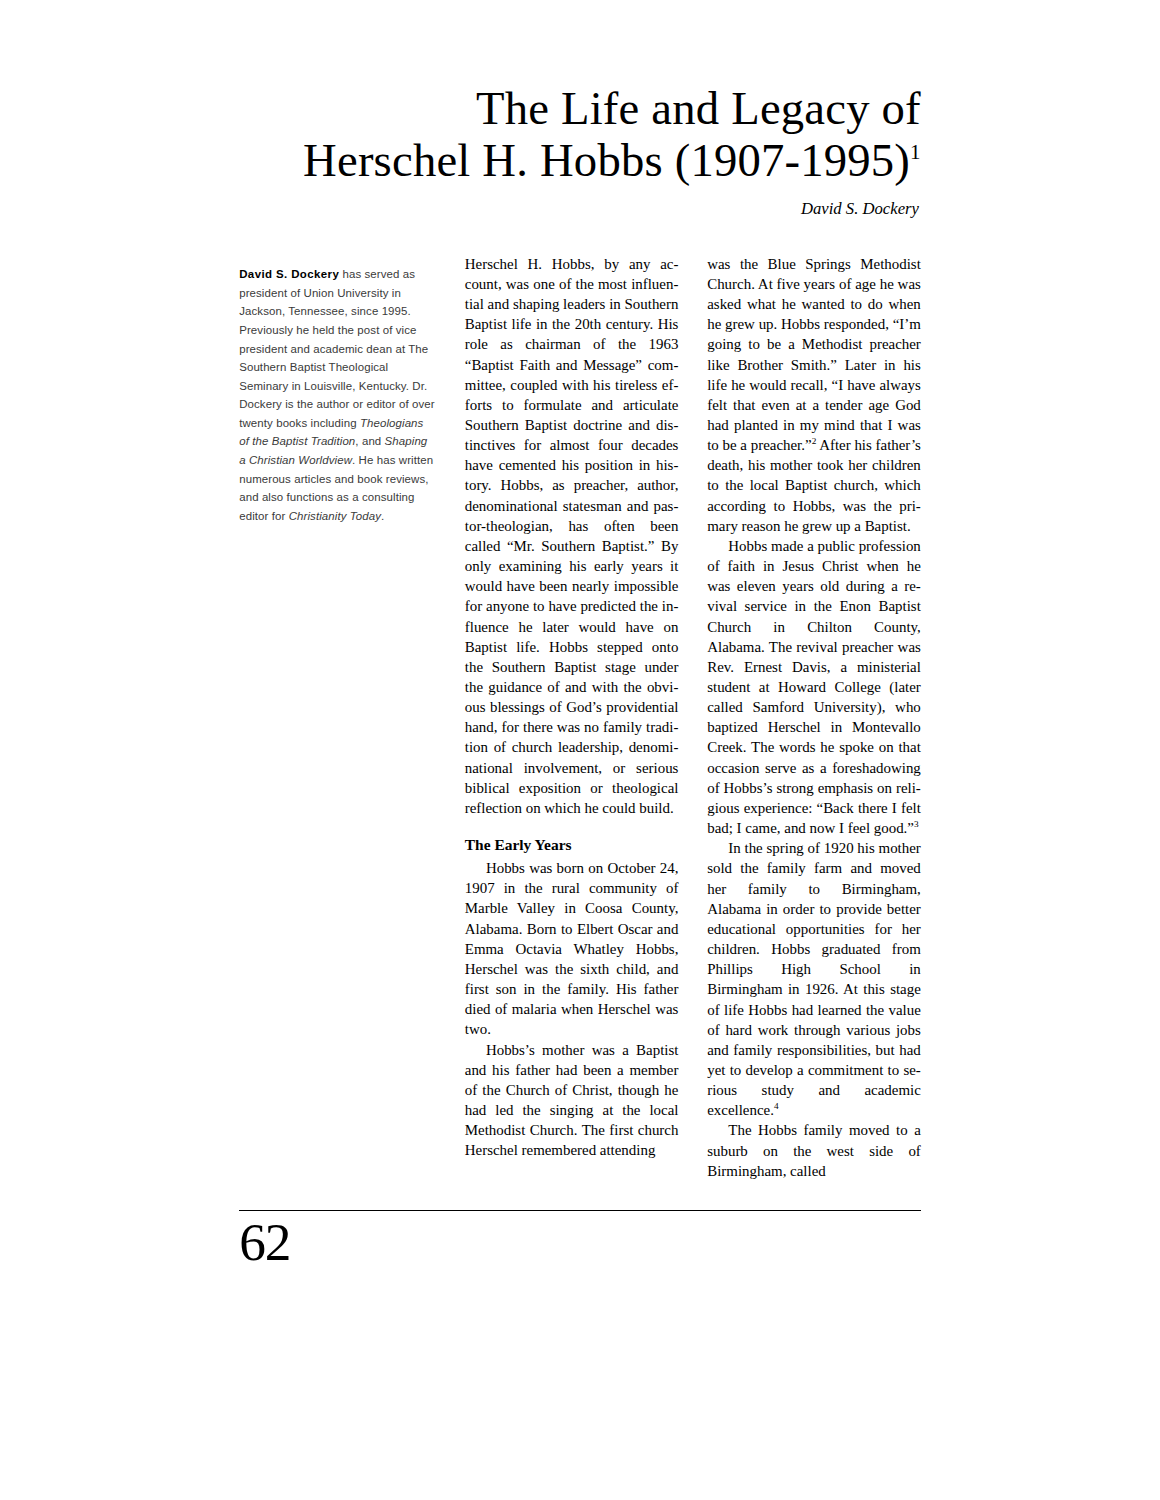The Life and Legacy of
Herschel H. Hobbs (1907-1995)1
David S. Dockery
David S. Dockery has served as president of Union University in Jackson, Tennessee, since 1995. Previously he held the post of vice president and academic dean at The Southern Baptist Theological Seminary in Louisville, Kentucky. Dr. Dockery is the author or editor of over twenty books including Theologians of the Baptist Tradition, and Shaping a Christian Worldview. He has written numerous articles and book reviews, and also functions as a consulting editor for Christianity Today.
Herschel H. Hobbs, by any account, was one of the most influential and shaping leaders in Southern Baptist life in the 20th century. His role as chairman of the 1963 “Baptist Faith and Message” committee, coupled with his tireless efforts to formulate and articulate Southern Baptist doctrine and distinctives for almost four decades have cemented his position in history. Hobbs, as preacher, author, denominational statesman and pastor-theologian, has often been called “Mr. Southern Baptist.” By only examining his early years it would have been nearly impossible for anyone to have predicted the influence he later would have on Baptist life. Hobbs stepped onto the Southern Baptist stage under the guidance of and with the obvious blessings of God’s providential hand, for there was no family tradition of church leadership, denominational involvement, or serious biblical exposition or theological reflection on which he could build.
The Early Years
Hobbs was born on October 24, 1907 in the rural community of Marble Valley in Coosa County, Alabama. Born to Elbert Oscar and Emma Octavia Whatley Hobbs, Herschel was the sixth child, and first son in the family. His father died of malaria when Herschel was two.
Hobbs’s mother was a Baptist and his father had been a member of the Church of Christ, though he had led the singing at the local Methodist Church. The first church Herschel remembered attending
was the Blue Springs Methodist Church. At five years of age he was asked what he wanted to do when he grew up. Hobbs responded, “I’m going to be a Methodist preacher like Brother Smith.” Later in his life he would recall, “I have always felt that even at a tender age God had planted in my mind that I was to be a preacher.”2 After his father’s death, his mother took her children to the local Baptist church, which according to Hobbs, was the primary reason he grew up a Baptist.
Hobbs made a public profession of faith in Jesus Christ when he was eleven years old during a revival service in the Enon Baptist Church in Chilton County, Alabama. The revival preacher was Rev. Ernest Davis, a ministerial student at Howard College (later called Samford University), who baptized Herschel in Montevallo Creek. The words he spoke on that occasion serve as a foreshadowing of Hobbs’s strong emphasis on religious experience: “Back there I felt bad; I came, and now I feel good.”3
In the spring of 1920 his mother sold the family farm and moved her family to Birmingham, Alabama in order to provide better educational opportunities for her children. Hobbs graduated from Phillips High School in Birmingham in 1926. At this stage of life Hobbs had learned the value of hard work through various jobs and family responsibilities, but had yet to develop a commitment to serious study and academic excellence.4
The Hobbs family moved to a suburb on the west side of Birmingham, called
62